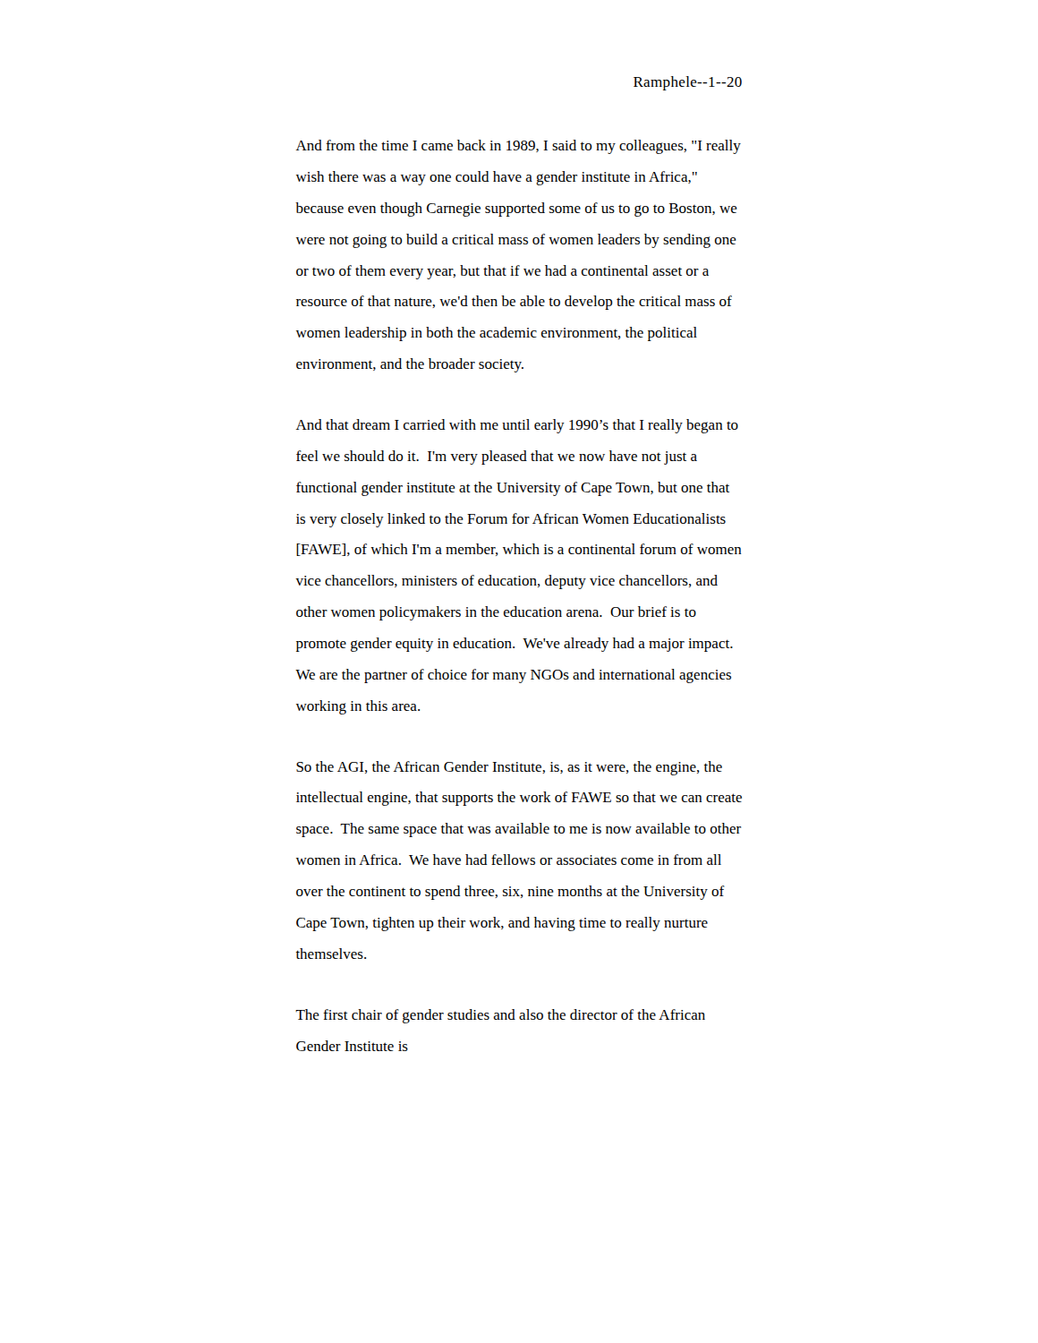Ramphele--1--20
And from the time I came back in 1989, I said to my colleagues, "I really wish there was a way one could have a gender institute in Africa," because even though Carnegie supported some of us to go to Boston, we were not going to build a critical mass of women leaders by sending one or two of them every year, but that if we had a continental asset or a resource of that nature, we'd then be able to develop the critical mass of women leadership in both the academic environment, the political environment, and the broader society.
And that dream I carried with me until early 1990’s that I really began to feel we should do it. I'm very pleased that we now have not just a functional gender institute at the University of Cape Town, but one that is very closely linked to the Forum for African Women Educationalists [FAWE], of which I'm a member, which is a continental forum of women vice chancellors, ministers of education, deputy vice chancellors, and other women policymakers in the education arena. Our brief is to promote gender equity in education. We've already had a major impact. We are the partner of choice for many NGOs and international agencies working in this area.
So the AGI, the African Gender Institute, is, as it were, the engine, the intellectual engine, that supports the work of FAWE so that we can create space. The same space that was available to me is now available to other women in Africa. We have had fellows or associates come in from all over the continent to spend three, six, nine months at the University of Cape Town, tighten up their work, and having time to really nurture themselves.
The first chair of gender studies and also the director of the African Gender Institute is